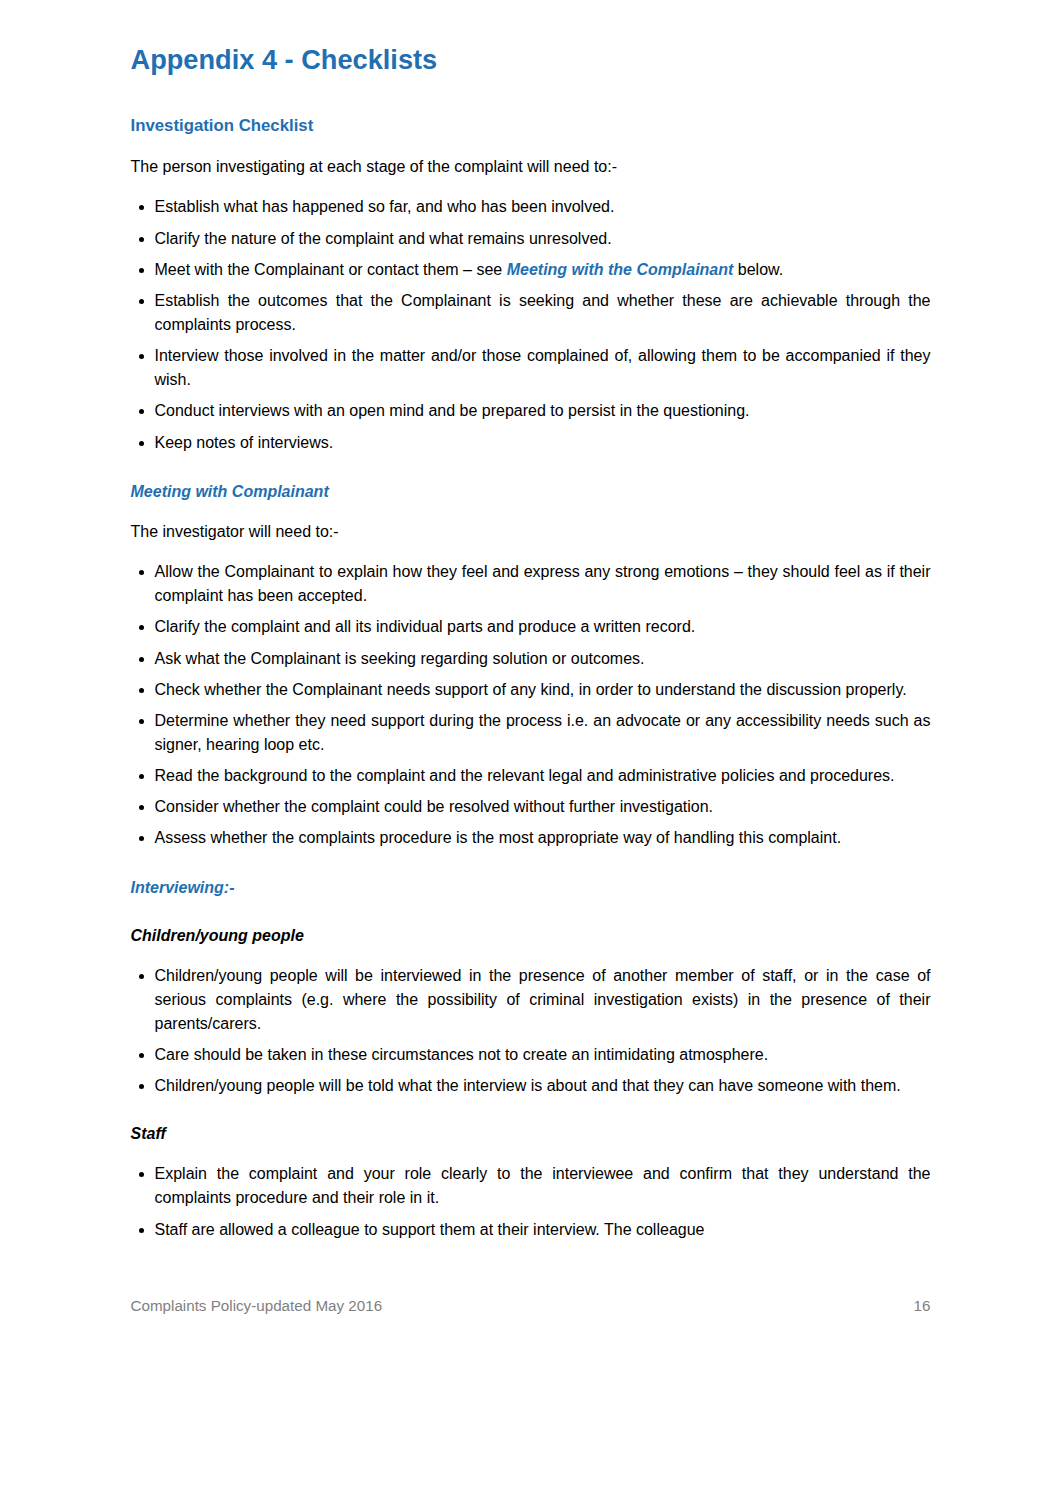Appendix 4 - Checklists
Investigation Checklist
The person investigating at each stage of the complaint will need to:-
Establish what has happened so far, and who has been involved.
Clarify the nature of the complaint and what remains unresolved.
Meet with the Complainant or contact them – see Meeting with the Complainant below.
Establish the outcomes that the Complainant is seeking and whether these are achievable through the complaints process.
Interview those involved in the matter and/or those complained of, allowing them to be accompanied if they wish.
Conduct interviews with an open mind and be prepared to persist in the questioning.
Keep notes of interviews.
Meeting with Complainant
The investigator will need to:-
Allow the Complainant to explain how they feel and express any strong emotions – they should feel as if their complaint has been accepted.
Clarify the complaint and all its individual parts and produce a written record.
Ask what the Complainant is seeking regarding solution or outcomes.
Check whether the Complainant needs support of any kind, in order to understand the discussion properly.
Determine whether they need support during the process i.e. an advocate or any accessibility needs such as signer, hearing loop etc.
Read the background to the complaint and the relevant legal and administrative policies and procedures.
Consider whether the complaint could be resolved without further investigation.
Assess whether the complaints procedure is the most appropriate way of handling this complaint.
Interviewing:-
Children/young people
Children/young people will be interviewed in the presence of another member of staff, or in the case of serious complaints (e.g. where the possibility of criminal investigation exists) in the presence of their parents/carers.
Care should be taken in these circumstances not to create an intimidating atmosphere.
Children/young people will be told what the interview is about and that they can have someone with them.
Staff
Explain the complaint and your role clearly to the interviewee and confirm that they understand the complaints procedure and their role in it.
Staff are allowed a colleague to support them at their interview. The colleague
Complaints Policy-updated May 2016 16